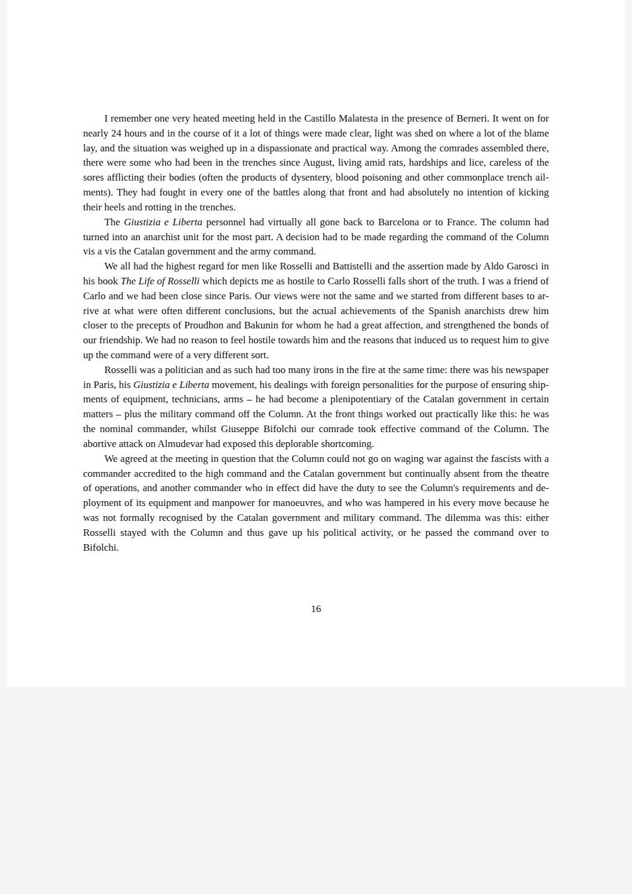I remember one very heated meeting held in the Castillo Malatesta in the presence of Berneri. It went on for nearly 24 hours and in the course of it a lot of things were made clear, light was shed on where a lot of the blame lay, and the situation was weighed up in a dispassionate and practical way. Among the comrades assembled there, there were some who had been in the trenches since August, living amid rats, hardships and lice, careless of the sores afflicting their bodies (often the products of dysentery, blood poisoning and other commonplace trench ailments). They had fought in every one of the battles along that front and had absolutely no intention of kicking their heels and rotting in the trenches.
The Giustizia e Liberta personnel had virtually all gone back to Barcelona or to France. The column had turned into an anarchist unit for the most part. A decision had to be made regarding the command of the Column vis a vis the Catalan government and the army command.
We all had the highest regard for men like Rosselli and Battistelli and the assertion made by Aldo Garosci in his book The Life of Rosselli which depicts me as hostile to Carlo Rosselli falls short of the truth. I was a friend of Carlo and we had been close since Paris. Our views were not the same and we started from different bases to arrive at what were often different conclusions, but the actual achievements of the Spanish anarchists drew him closer to the precepts of Proudhon and Bakunin for whom he had a great affection, and strengthened the bonds of our friendship. We had no reason to feel hostile towards him and the reasons that induced us to request him to give up the command were of a very different sort.
Rosselli was a politician and as such had too many irons in the fire at the same time: there was his newspaper in Paris, his Giustizia e Liberta movement, his dealings with foreign personalities for the purpose of ensuring shipments of equipment, technicians, arms – he had become a plenipotentiary of the Catalan government in certain matters – plus the military command off the Column. At the front things worked out practically like this: he was the nominal commander, whilst Giuseppe Bifolchi our comrade took effective command of the Column. The abortive attack on Almudevar had exposed this deplorable shortcoming.
We agreed at the meeting in question that the Column could not go on waging war against the fascists with a commander accredited to the high command and the Catalan government but continually absent from the theatre of operations, and another commander who in effect did have the duty to see the Column's requirements and deployment of its equipment and manpower for manoeuvres, and who was hampered in his every move because he was not formally recognised by the Catalan government and military command. The dilemma was this: either Rosselli stayed with the Column and thus gave up his political activity, or he passed the command over to Bifolchi.
16